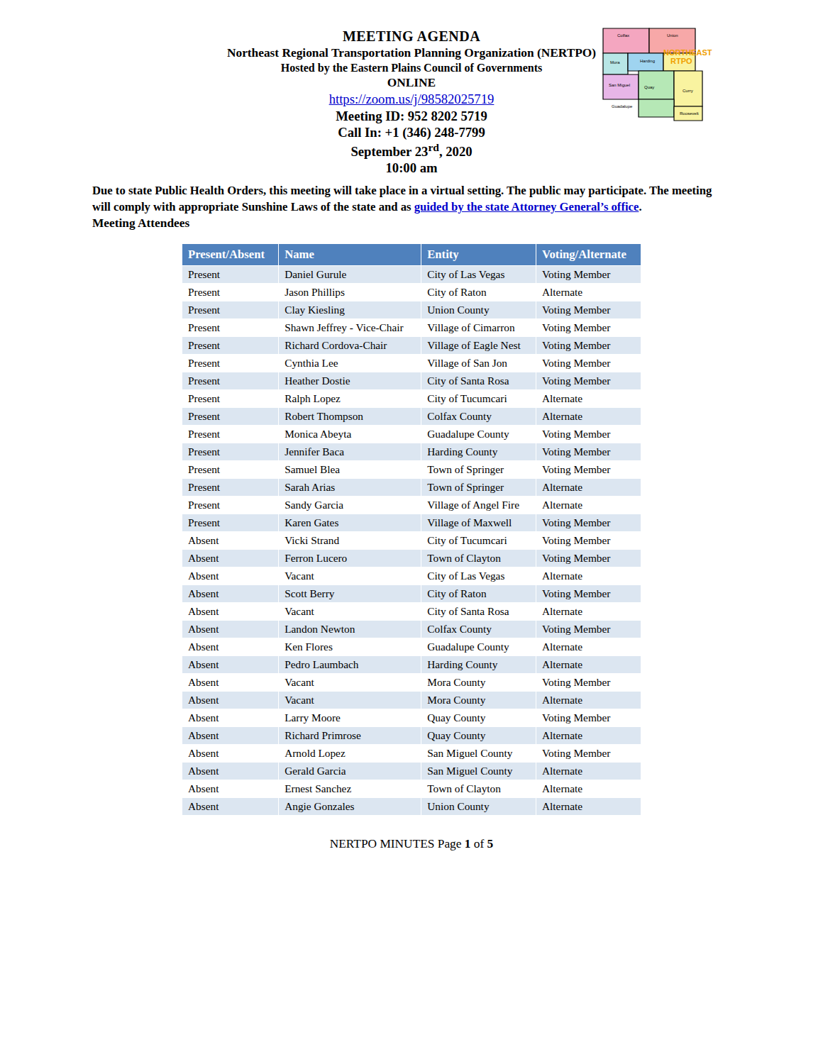Colfax Union Mora Harding San Miguel Quay Guadalupe Curry Roosevelt NORTHEAST RTPO
MEETING AGENDA
Northeast Regional Transportation Planning Organization (NERTPO)
Hosted by the Eastern Plains Council of Governments
ONLINE
https://zoom.us/j/98582025719
Meeting ID: 952 8202 5719
Call In: +1 (346) 248-7799
September 23rd, 2020
10:00 am
Due to state Public Health Orders, this meeting will take place in a virtual setting. The public may participate. The meeting will comply with appropriate Sunshine Laws of the state and as guided by the state Attorney General’s office.
Meeting Attendees
| Present/Absent | Name | Entity | Voting/Alternate |
| --- | --- | --- | --- |
| Present | Daniel Gurule | City of Las Vegas | Voting Member |
| Present | Jason Phillips | City of Raton | Alternate |
| Present | Clay Kiesling | Union County | Voting Member |
| Present | Shawn Jeffrey - Vice-Chair | Village of Cimarron | Voting Member |
| Present | Richard Cordova-Chair | Village of Eagle Nest | Voting Member |
| Present | Cynthia Lee | Village of San Jon | Voting Member |
| Present | Heather Dostie | City of Santa Rosa | Voting Member |
| Present | Ralph Lopez | City of Tucumcari | Alternate |
| Present | Robert Thompson | Colfax County | Alternate |
| Present | Monica Abeyta | Guadalupe County | Voting Member |
| Present | Jennifer Baca | Harding County | Voting Member |
| Present | Samuel Blea | Town of Springer | Voting Member |
| Present | Sarah Arias | Town of Springer | Alternate |
| Present | Sandy Garcia | Village of Angel Fire | Alternate |
| Present | Karen Gates | Village of Maxwell | Voting Member |
| Absent | Vicki Strand | City of Tucumcari | Voting Member |
| Absent | Ferron Lucero | Town of Clayton | Voting Member |
| Absent | Vacant | City of Las Vegas | Alternate |
| Absent | Scott Berry | City of Raton | Voting Member |
| Absent | Vacant | City of Santa Rosa | Alternate |
| Absent | Landon Newton | Colfax County | Voting Member |
| Absent | Ken Flores | Guadalupe County | Alternate |
| Absent | Pedro Laumbach | Harding County | Alternate |
| Absent | Vacant | Mora County | Voting Member |
| Absent | Vacant | Mora County | Alternate |
| Absent | Larry Moore | Quay County | Voting Member |
| Absent | Richard Primrose | Quay County | Alternate |
| Absent | Arnold Lopez | San Miguel County | Voting Member |
| Absent | Gerald Garcia | San Miguel County | Alternate |
| Absent | Ernest Sanchez | Town of Clayton | Alternate |
| Absent | Angie Gonzales | Union County | Alternate |
NERTPO MINUTES Page 1 of 5